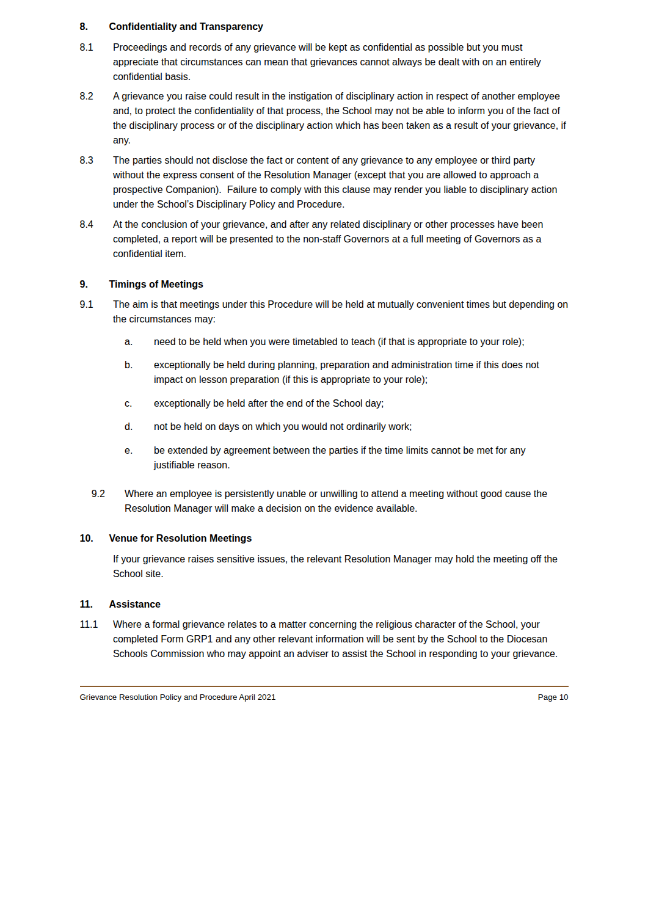8. Confidentiality and Transparency
8.1 Proceedings and records of any grievance will be kept as confidential as possible but you must appreciate that circumstances can mean that grievances cannot always be dealt with on an entirely confidential basis.
8.2 A grievance you raise could result in the instigation of disciplinary action in respect of another employee and, to protect the confidentiality of that process, the School may not be able to inform you of the fact of the disciplinary process or of the disciplinary action which has been taken as a result of your grievance, if any.
8.3 The parties should not disclose the fact or content of any grievance to any employee or third party without the express consent of the Resolution Manager (except that you are allowed to approach a prospective Companion). Failure to comply with this clause may render you liable to disciplinary action under the School’s Disciplinary Policy and Procedure.
8.4 At the conclusion of your grievance, and after any related disciplinary or other processes have been completed, a report will be presented to the non-staff Governors at a full meeting of Governors as a confidential item.
9. Timings of Meetings
9.1 The aim is that meetings under this Procedure will be held at mutually convenient times but depending on the circumstances may:
a. need to be held when you were timetabled to teach (if that is appropriate to your role);
b. exceptionally be held during planning, preparation and administration time if this does not impact on lesson preparation (if this is appropriate to your role);
c. exceptionally be held after the end of the School day;
d. not be held on days on which you would not ordinarily work;
e. be extended by agreement between the parties if the time limits cannot be met for any justifiable reason.
9.2 Where an employee is persistently unable or unwilling to attend a meeting without good cause the Resolution Manager will make a decision on the evidence available.
10. Venue for Resolution Meetings
If your grievance raises sensitive issues, the relevant Resolution Manager may hold the meeting off the School site.
11. Assistance
11.1 Where a formal grievance relates to a matter concerning the religious character of the School, your completed Form GRP1 and any other relevant information will be sent by the School to the Diocesan Schools Commission who may appoint an adviser to assist the School in responding to your grievance.
Grievance Resolution Policy and Procedure April 2021 Page 10